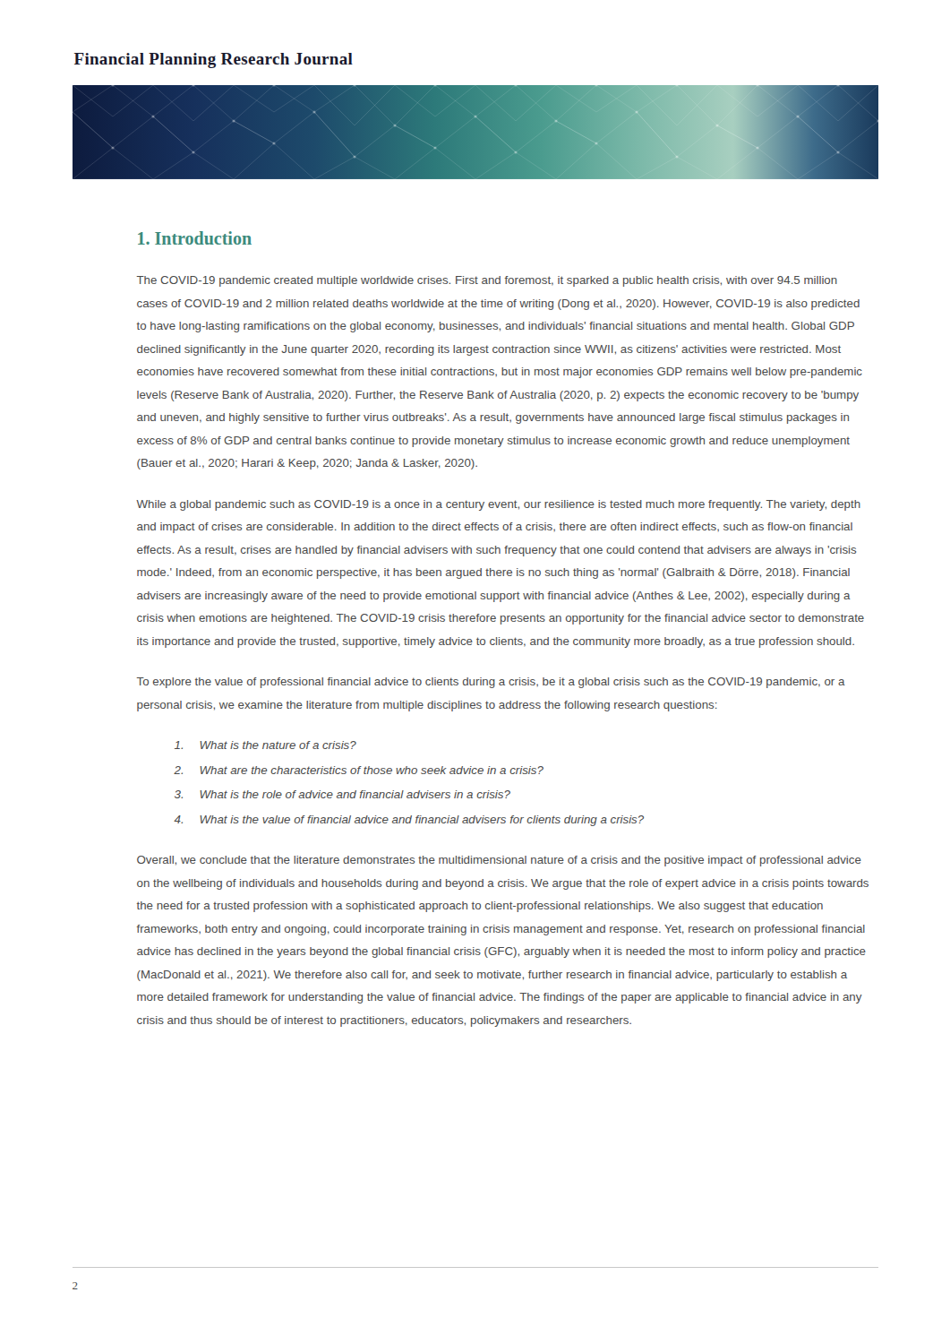Financial Planning Research Journal
1. Introduction
The COVID-19 pandemic created multiple worldwide crises. First and foremost, it sparked a public health crisis, with over 94.5 million cases of COVID-19 and 2 million related deaths worldwide at the time of writing (Dong et al., 2020). However, COVID-19 is also predicted to have long-lasting ramifications on the global economy, businesses, and individuals' financial situations and mental health. Global GDP declined significantly in the June quarter 2020, recording its largest contraction since WWII, as citizens' activities were restricted. Most economies have recovered somewhat from these initial contractions, but in most major economies GDP remains well below pre-pandemic levels (Reserve Bank of Australia, 2020). Further, the Reserve Bank of Australia (2020, p. 2) expects the economic recovery to be 'bumpy and uneven, and highly sensitive to further virus outbreaks'. As a result, governments have announced large fiscal stimulus packages in excess of 8% of GDP and central banks continue to provide monetary stimulus to increase economic growth and reduce unemployment (Bauer et al., 2020; Harari & Keep, 2020; Janda & Lasker, 2020).
While a global pandemic such as COVID-19 is a once in a century event, our resilience is tested much more frequently. The variety, depth and impact of crises are considerable. In addition to the direct effects of a crisis, there are often indirect effects, such as flow-on financial effects. As a result, crises are handled by financial advisers with such frequency that one could contend that advisers are always in 'crisis mode.' Indeed, from an economic perspective, it has been argued there is no such thing as 'normal' (Galbraith & Dörre, 2018). Financial advisers are increasingly aware of the need to provide emotional support with financial advice (Anthes & Lee, 2002), especially during a crisis when emotions are heightened. The COVID-19 crisis therefore presents an opportunity for the financial advice sector to demonstrate its importance and provide the trusted, supportive, timely advice to clients, and the community more broadly, as a true profession should.
To explore the value of professional financial advice to clients during a crisis, be it a global crisis such as the COVID-19 pandemic, or a personal crisis, we examine the literature from multiple disciplines to address the following research questions:
What is the nature of a crisis?
What are the characteristics of those who seek advice in a crisis?
What is the role of advice and financial advisers in a crisis?
What is the value of financial advice and financial advisers for clients during a crisis?
Overall, we conclude that the literature demonstrates the multidimensional nature of a crisis and the positive impact of professional advice on the wellbeing of individuals and households during and beyond a crisis. We argue that the role of expert advice in a crisis points towards the need for a trusted profession with a sophisticated approach to client-professional relationships. We also suggest that education frameworks, both entry and ongoing, could incorporate training in crisis management and response. Yet, research on professional financial advice has declined in the years beyond the global financial crisis (GFC), arguably when it is needed the most to inform policy and practice (MacDonald et al., 2021). We therefore also call for, and seek to motivate, further research in financial advice, particularly to establish a more detailed framework for understanding the value of financial advice. The findings of the paper are applicable to financial advice in any crisis and thus should be of interest to practitioners, educators, policymakers and researchers.
2